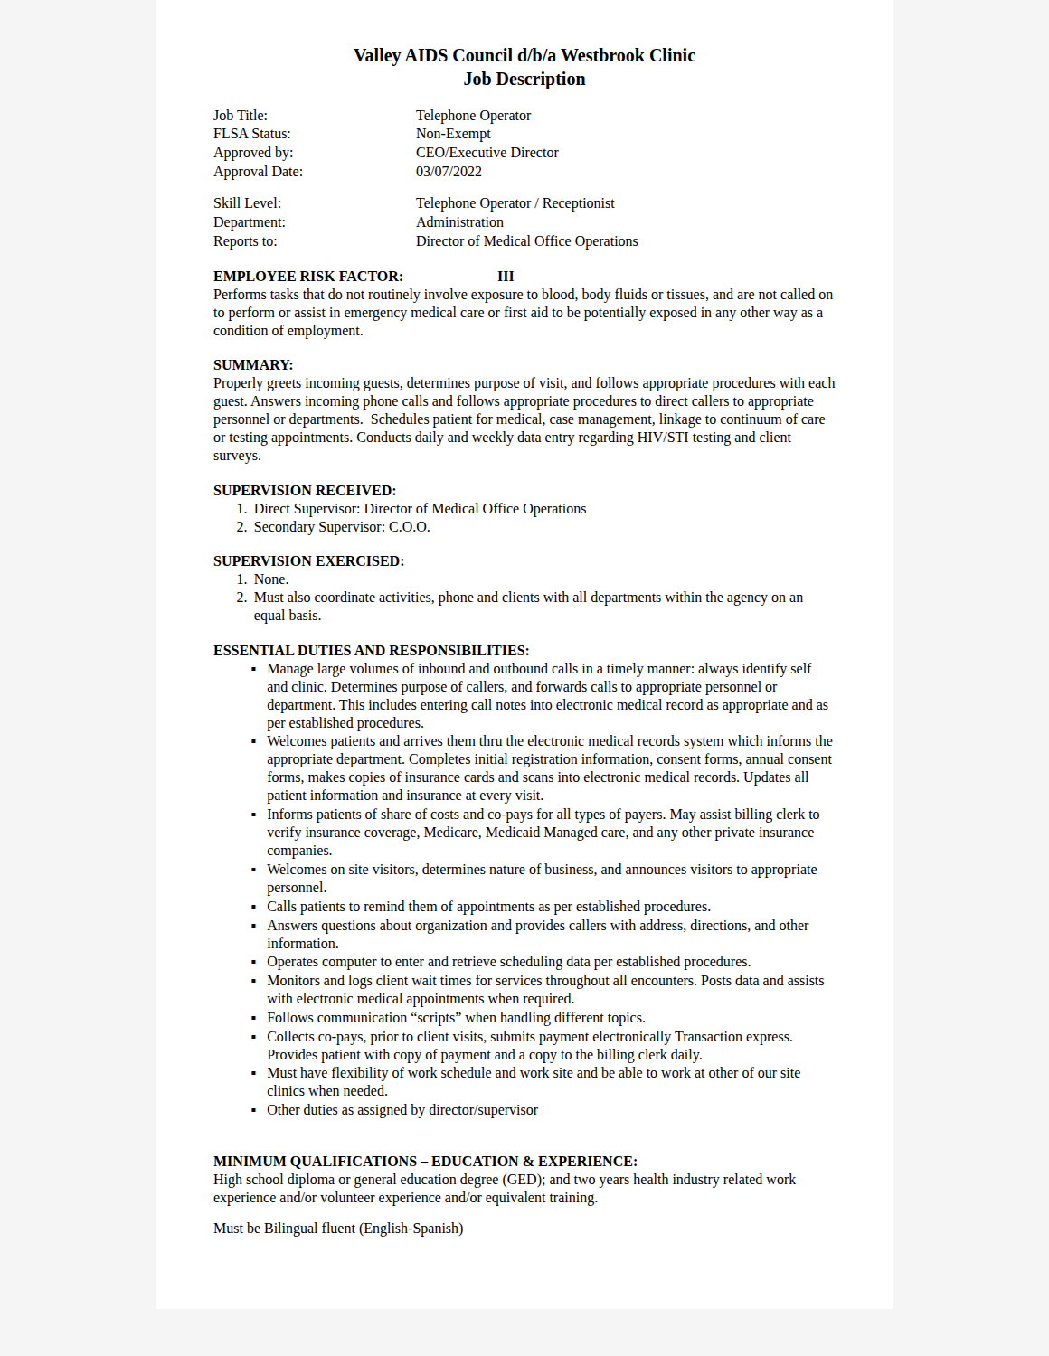Valley AIDS Council d/b/a Westbrook ClinicJob Description
| Job Title: | Telephone Operator |
| FLSA Status: | Non-Exempt |
| Approved by: | CEO/Executive Director |
| Approval Date: | 03/07/2022 |
| Skill Level: | Telephone Operator / Receptionist |
| Department: | Administration |
| Reports to: | Director of Medical Office Operations |
Employee Risk Factor: III
Performs tasks that do not routinely involve exposure to blood, body fluids or tissues, and are not called on to perform or assist in emergency medical care or first aid to be potentially exposed in any other way as a condition of employment.
Summary:
Properly greets incoming guests, determines purpose of visit, and follows appropriate procedures with each guest. Answers incoming phone calls and follows appropriate procedures to direct callers to appropriate personnel or departments. Schedules patient for medical, case management, linkage to continuum of care or testing appointments. Conducts daily and weekly data entry regarding HIV/STI testing and client surveys.
Supervision Received:
Direct Supervisor: Director of Medical Office Operations
Secondary Supervisor: C.O.O.
Supervision Exercised:
None.
Must also coordinate activities, phone and clients with all departments within the agency on an equal basis.
Essential Duties and Responsibilities:
Manage large volumes of inbound and outbound calls in a timely manner: always identify self and clinic. Determines purpose of callers, and forwards calls to appropriate personnel or department. This includes entering call notes into electronic medical record as appropriate and as per established procedures.
Welcomes patients and arrives them thru the electronic medical records system which informs the appropriate department. Completes initial registration information, consent forms, annual consent forms, makes copies of insurance cards and scans into electronic medical records. Updates all patient information and insurance at every visit.
Informs patients of share of costs and co-pays for all types of payers. May assist billing clerk to verify insurance coverage, Medicare, Medicaid Managed care, and any other private insurance companies.
Welcomes on site visitors, determines nature of business, and announces visitors to appropriate personnel.
Calls patients to remind them of appointments as per established procedures.
Answers questions about organization and provides callers with address, directions, and other information.
Operates computer to enter and retrieve scheduling data per established procedures.
Monitors and logs client wait times for services throughout all encounters. Posts data and assists with electronic medical appointments when required.
Follows communication “scripts” when handling different topics.
Collects co-pays, prior to client visits, submits payment electronically Transaction express. Provides patient with copy of payment and a copy to the billing clerk daily.
Must have flexibility of work schedule and work site and be able to work at other of our site clinics when needed.
Other duties as assigned by director/supervisor
Minimum Qualifications – Education & Experience:
High school diploma or general education degree (GED); and two years health industry related work experience and/or volunteer experience and/or equivalent training.
Must be Bilingual fluent (English-Spanish)